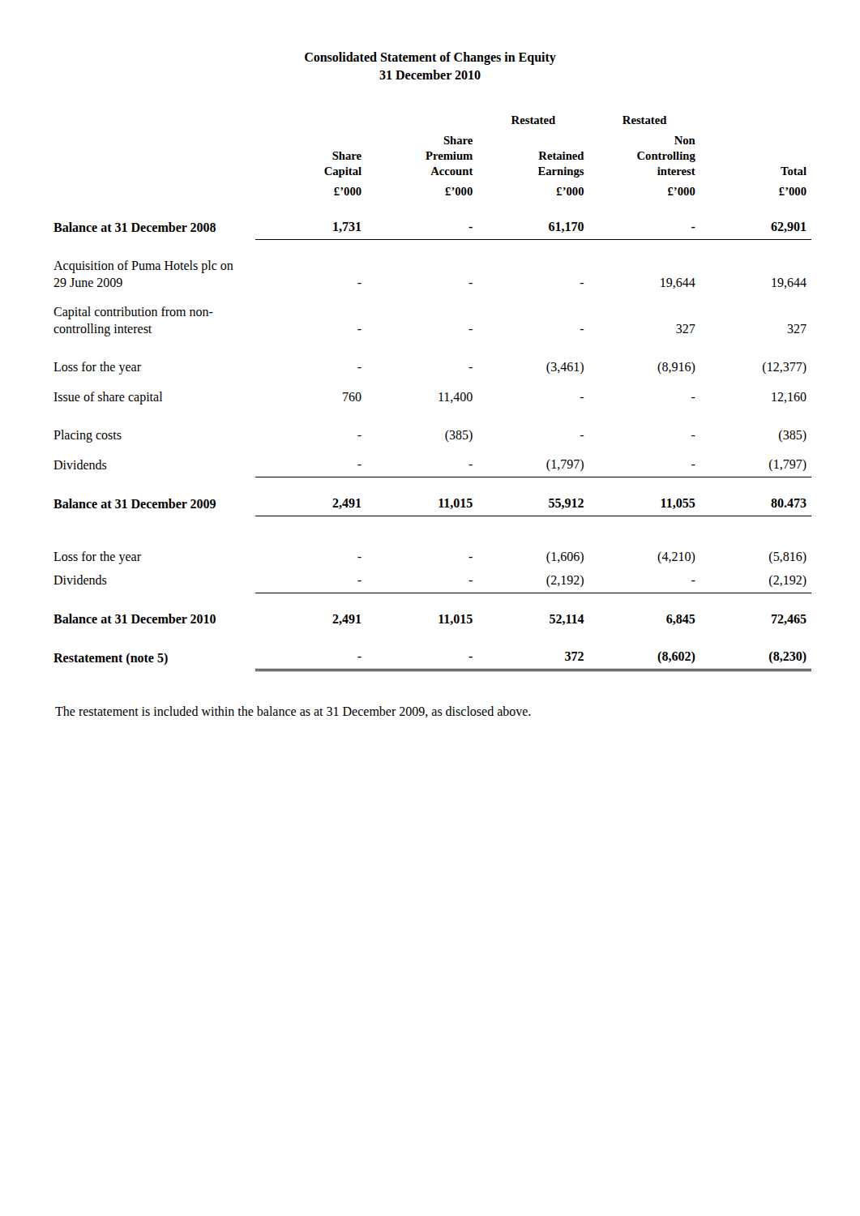Consolidated Statement of Changes in Equity
31 December 2010
| | | | Restated | Restated | |
| --- | --- | --- | --- | --- | --- |
| | Share Capital | Share Premium Account | Retained Earnings | Non Controlling interest | Total |
| | £’000 | £’000 | £’000 | £’000 | £’000 |
| Balance at 31 December 2008 | 1,731 | - | 61,170 | - | 62,901 |
| Acquisition of Puma Hotels plc on 29 June 2009 | - | - | - | 19,644 | 19,644 |
| Capital contribution from non-controlling interest | - | - | - | 327 | 327 |
| Loss for the year | - | - | (3,461) | (8,916) | (12,377) |
| Issue of share capital | 760 | 11,400 | - | - | 12,160 |
| Placing costs | - | (385) | - | - | (385) |
| Dividends | - | - | (1,797) | - | (1,797) |
| Balance at 31 December 2009 | 2,491 | 11,015 | 55,912 | 11,055 | 80.473 |
| Loss for the year | - | - | (1,606) | (4,210) | (5,816) |
| Dividends | - | - | (2,192) | - | (2,192) |
| Balance at 31 December 2010 | 2,491 | 11,015 | 52,114 | 6,845 | 72,465 |
| Restatement (note 5) | - | - | 372 | (8,602) | (8,230) |
The restatement is included within the balance as at 31 December 2009, as disclosed above.